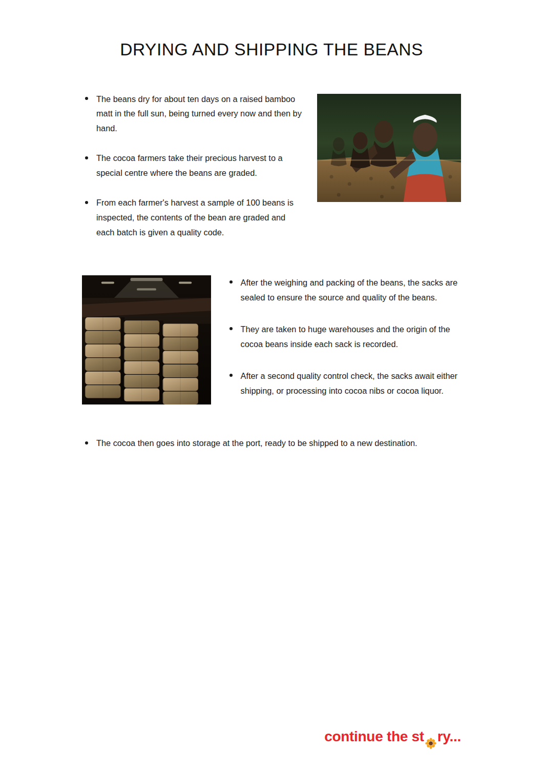DRYING AND SHIPPING THE BEANS
The beans dry for about ten days on a raised bamboo matt in the full sun, being turned every now and then by hand.
The cocoa farmers take their precious harvest to a special centre where the beans are graded.
From each farmer's harvest a sample of 100 beans is inspected, the contents of the bean are graded and each batch is given a quality code.
After the weighing and packing of the beans, the sacks are sealed to ensure the source and quality of the beans.
They are taken to huge warehouses and the origin of the cocoa beans inside each sack is recorded.
After a second quality control check, the sacks await either shipping, or processing into cocoa nibs or cocoa liquor.
The cocoa then goes into storage at the port, ready to be shipped to a new destination.
continue the st ry...